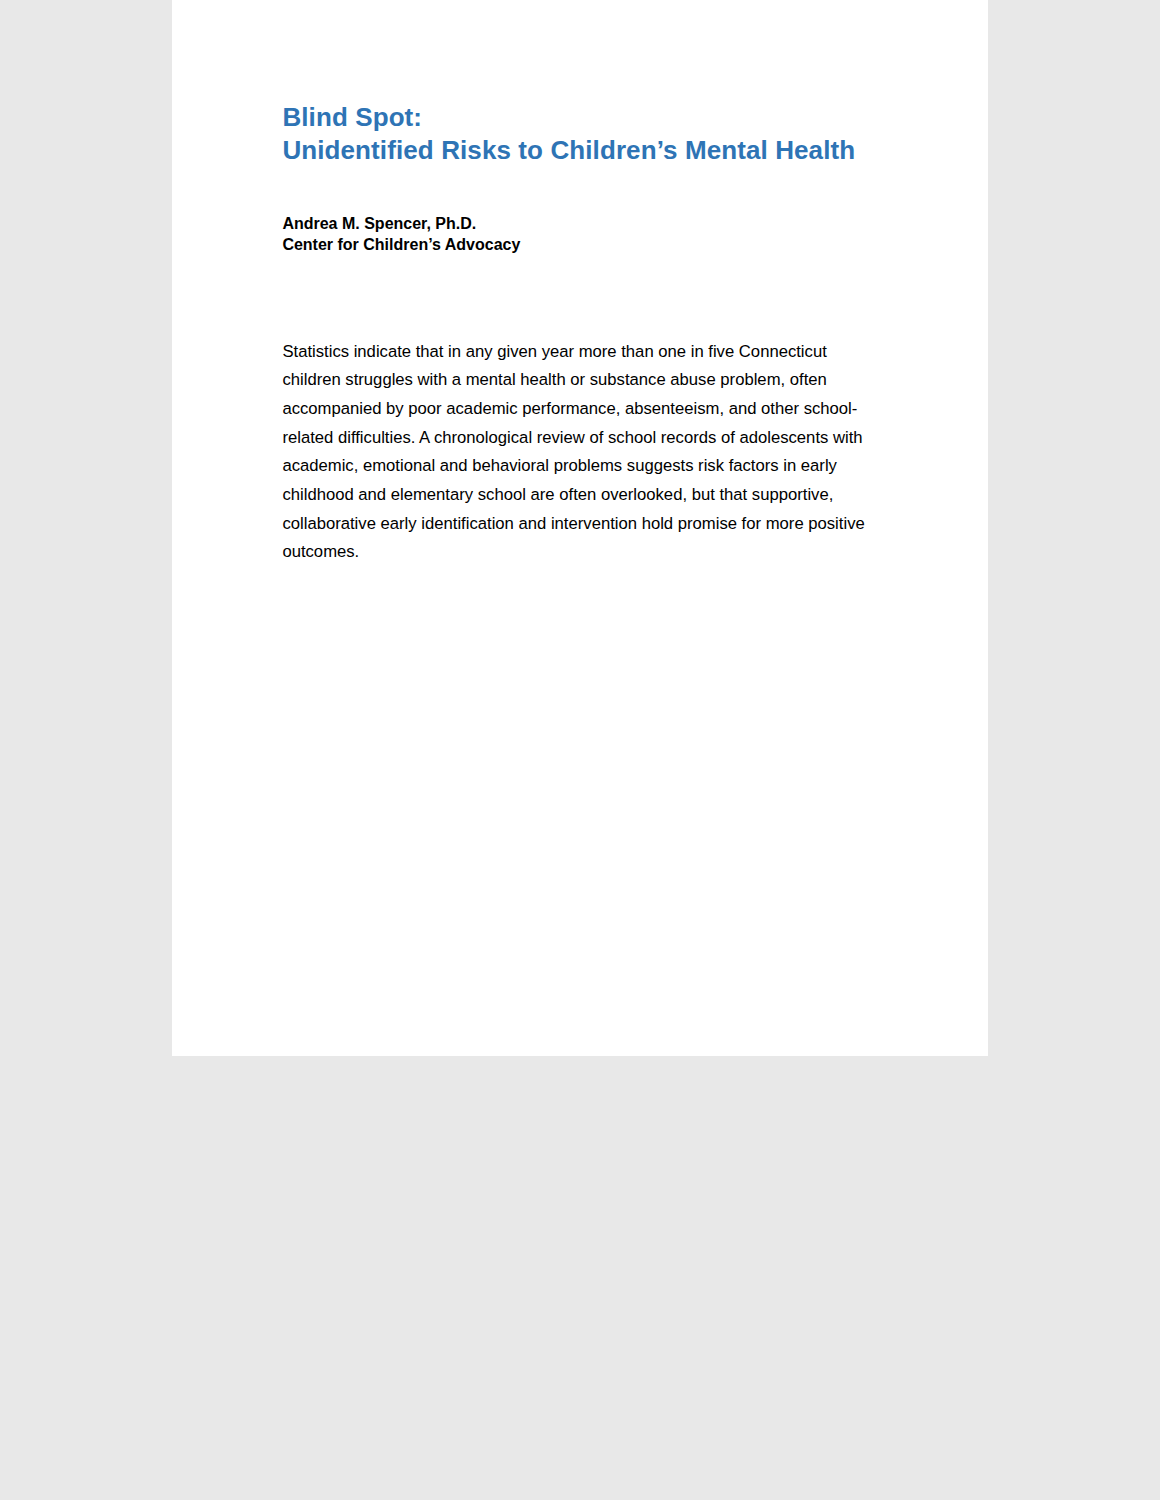Blind Spot: Unidentified Risks to Children’s Mental Health
Andrea M. Spencer, Ph.D. Center for Children’s Advocacy
Statistics indicate that in any given year more than one in five Connecticut children struggles with a mental health or substance abuse problem, often accompanied by poor academic performance, absenteeism, and other school-related difficulties. A chronological review of school records of adolescents with academic, emotional and behavioral problems suggests risk factors in early childhood and elementary school are often overlooked, but that supportive, collaborative early identification and intervention hold promise for more positive outcomes.